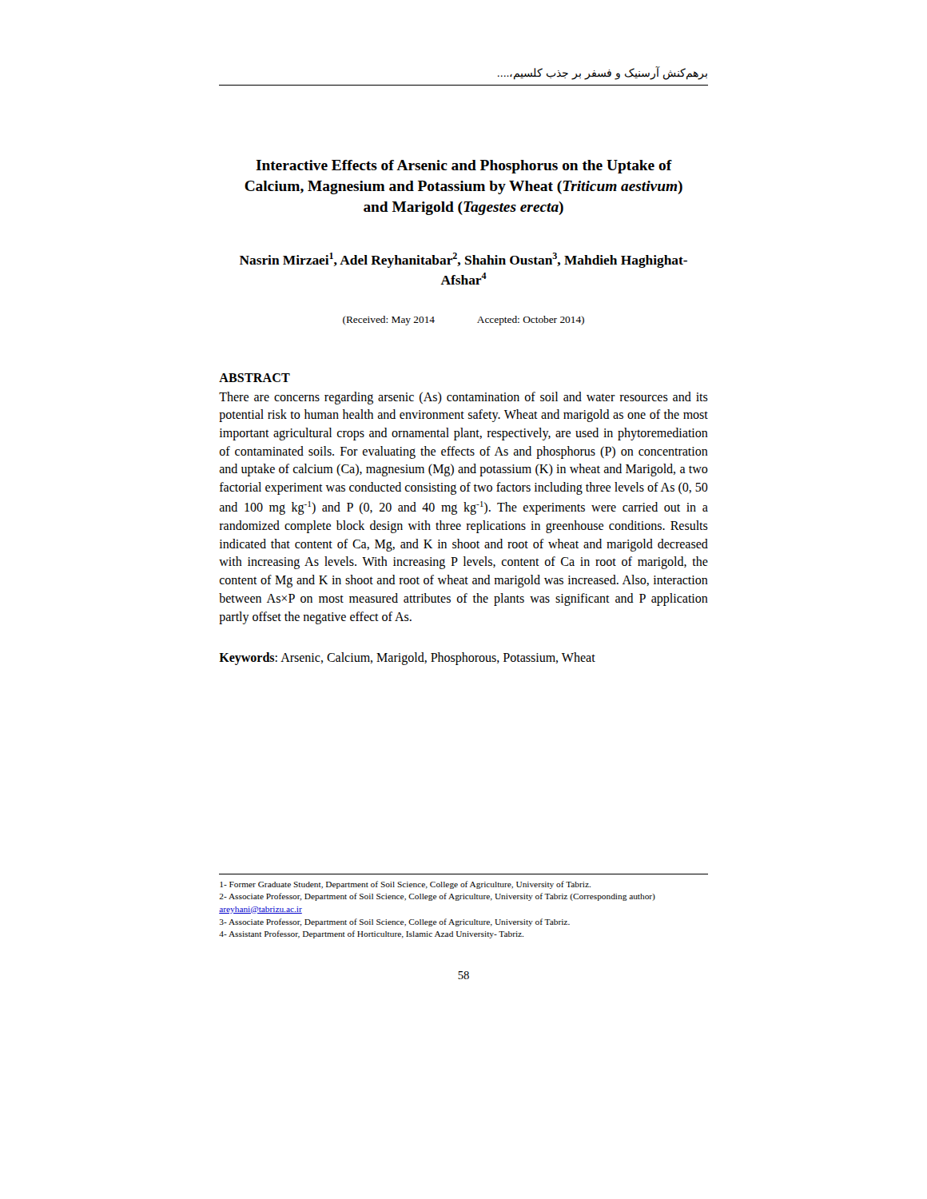برهم‌کنش آرسنیک و فسفر بر جذب کلسیم،....
Interactive Effects of Arsenic and Phosphorus on the Uptake of Calcium, Magnesium and Potassium by Wheat (Triticum aestivum) and Marigold (Tagestes erecta)
Nasrin Mirzaei1, Adel Reyhanitabar2, Shahin Oustan3, Mahdieh Haghighat-Afshar4
(Received: May 2014 Accepted: October 2014)
ABSTRACT
There are concerns regarding arsenic (As) contamination of soil and water resources and its potential risk to human health and environment safety. Wheat and marigold as one of the most important agricultural crops and ornamental plant, respectively, are used in phytoremediation of contaminated soils. For evaluating the effects of As and phosphorus (P) on concentration and uptake of calcium (Ca), magnesium (Mg) and potassium (K) in wheat and Marigold, a two factorial experiment was conducted consisting of two factors including three levels of As (0, 50 and 100 mg kg-1) and P (0, 20 and 40 mg kg-1). The experiments were carried out in a randomized complete block design with three replications in greenhouse conditions. Results indicated that content of Ca, Mg, and K in shoot and root of wheat and marigold decreased with increasing As levels. With increasing P levels, content of Ca in root of marigold, the content of Mg and K in shoot and root of wheat and marigold was increased. Also, interaction between As×P on most measured attributes of the plants was significant and P application partly offset the negative effect of As.
Keywords: Arsenic, Calcium, Marigold, Phosphorous, Potassium, Wheat
1- Former Graduate Student, Department of Soil Science, College of Agriculture, University of Tabriz.
2- Associate Professor, Department of Soil Science, College of Agriculture, University of Tabriz (Corresponding author)
areyhani@tabrizu.ac.ir
3- Associate Professor, Department of Soil Science, College of Agriculture, University of Tabriz.
4- Assistant Professor, Department of Horticulture, Islamic Azad University- Tabriz.
58